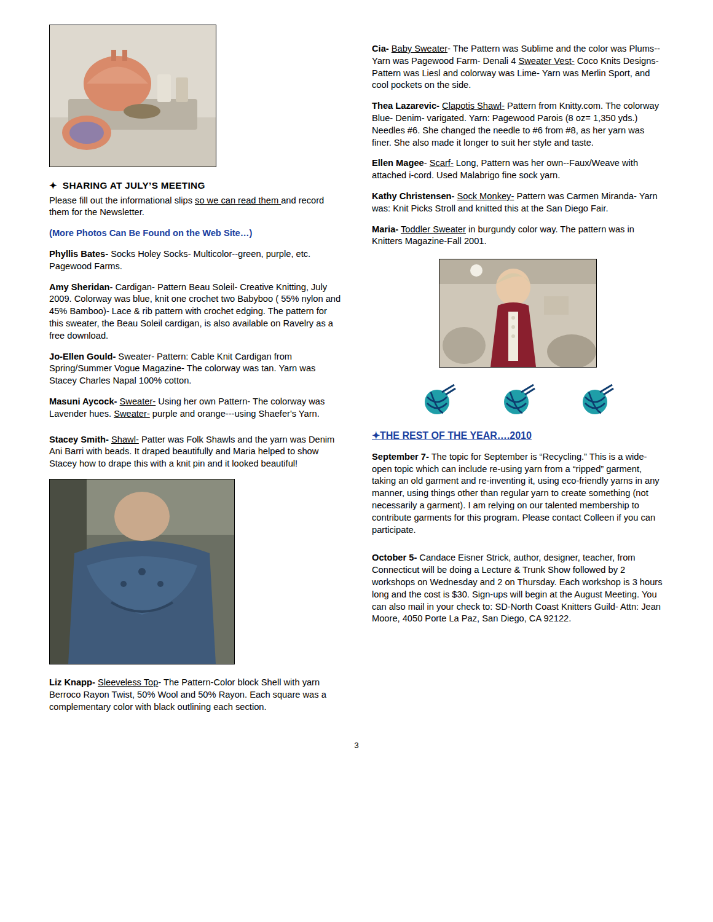✦ SHARING AT JULY’S MEETING
Please fill out the informational slips so we can read them and record them for the Newsletter.
(More Photos Can Be Found on the Web Site…)
Phyllis Bates- Socks Holey Socks- Multicolor--green, purple, etc. Pagewood Farms.
Amy Sheridan- Cardigan- Pattern Beau Soleil- Creative Knitting, July 2009. Colorway was blue, knit one crochet two Babyboo ( 55% nylon and 45% Bamboo)- Lace & rib pattern with crochet edging. The pattern for this sweater, the Beau Soleil cardigan, is also available on Ravelry as a free download.
Jo-Ellen Gould- Sweater- Pattern: Cable Knit Cardigan from Spring/Summer Vogue Magazine- The colorway was tan. Yarn was Stacey Charles Napal 100% cotton.
Masuni Aycock- Sweater- Using her own Pattern- The colorway was Lavender hues. Sweater- purple and orange---using Shaefer's Yarn.
Stacey Smith- Shawl- Patter was Folk Shawls and the yarn was Denim Ani Barri with beads. It draped beautifully and Maria helped to show Stacey how to drape this with a knit pin and it looked beautiful!
Liz Knapp- Sleeveless Top- The Pattern-Color block Shell with yarn Berroco Rayon Twist, 50% Wool and 50% Rayon. Each square was a complementary color with black outlining each section.
Cia- Baby Sweater- The Pattern was Sublime and the color was Plums--Yarn was Pagewood Farm- Denali 4 Sweater Vest- Coco Knits Designs- Pattern was Liesl and colorway was Lime- Yarn was Merlin Sport, and cool pockets on the side.
Thea Lazarevic- Clapotis Shawl- Pattern from Knitty.com. The colorway Blue- Denim- varigated. Yarn: Pagewood Parois (8 oz= 1,350 yds.) Needles #6. She changed the needle to #6 from #8, as her yarn was finer. She also made it longer to suit her style and taste.
Ellen Magee- Scarf- Long, Pattern was her own--Faux/Weave with attached i-cord. Used Malabrigo fine sock yarn.
Kathy Christensen- Sock Monkey- Pattern was Carmen Miranda- Yarn was: Knit Picks Stroll and knitted this at the San Diego Fair.
Maria- Toddler Sweater in burgundy color way. The pattern was in Knitters Magazine-Fall 2001.
✦THE REST OF THE YEAR….2010
September 7- The topic for September is “Recycling.” This is a wide-open topic which can include re-using yarn from a “ripped” garment, taking an old garment and re-inventing it, using eco-friendly yarns in any manner, using things other than regular yarn to create something (not necessarily a garment). I am relying on our talented membership to contribute garments for this program. Please contact Colleen if you can participate.
October 5- Candace Eisner Strick, author, designer, teacher, from Connecticut will be doing a Lecture & Trunk Show followed by 2 workshops on Wednesday and 2 on Thursday. Each workshop is 3 hours long and the cost is $30. Sign-ups will begin at the August Meeting. You can also mail in your check to: SD-North Coast Knitters Guild- Attn: Jean Moore, 4050 Porte La Paz, San Diego, CA 92122.
3